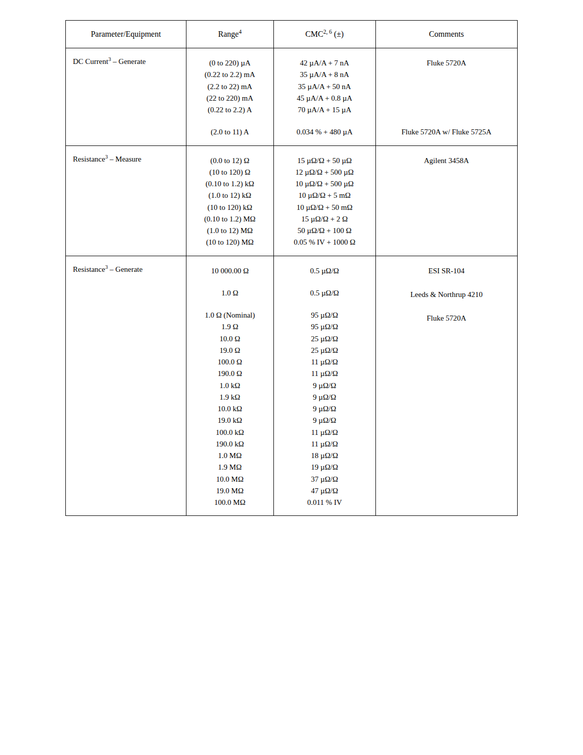| Parameter/Equipment | Range 4 | CMC 2, 6 (±) | Comments |
| --- | --- | --- | --- |
| DC Current 3 – Generate | (0 to 220) µA (0.22 to 2.2) mA (2.2 to 22) mA (22 to 220) mA (0.22 to 2.2) A (2.0 to 11) A | 42 µA/A + 7 nA 35 µA/A + 8 nA 35 µA/A + 50 nA 45 µA/A + 0.8 µA 70 µA/A + 15 µA 0.034 % + 480 µA | Fluke 5720A Fluke 5720A w/ Fluke 5725A |
| Resistance 3 – Measure | (0.0 to 12) Ω (10 to 120) Ω (0.10 to 1.2) kΩ (1.0 to 12) kΩ (10 to 120) kΩ (0.10 to 1.2) MΩ (1.0 to 12) MΩ (10 to 120) MΩ | 15 µΩ/Ω + 50 µΩ 12 µΩ/Ω + 500 µΩ 10 µΩ/Ω + 500 µΩ 10 µΩ/Ω + 5 mΩ 10 µΩ/Ω + 50 mΩ 15 µΩ/Ω + 2 Ω 50 µΩ/Ω + 100 Ω 0.05 % IV + 1000 Ω | Agilent 3458A |
| Resistance 3 – Generate | 10 000.00 Ω 1.0 Ω 1.0 Ω (Nominal) 1.9 Ω 10.0 Ω 19.0 Ω 100.0 Ω 190.0 Ω 1.0 kΩ 1.9 kΩ 10.0 kΩ 19.0 kΩ 100.0 kΩ 190.0 kΩ 1.0 MΩ 1.9 MΩ 10.0 MΩ 19.0 MΩ 100.0 MΩ | 0.5 µΩ/Ω 0.5 µΩ/Ω 95 µΩ/Ω 95 µΩ/Ω 25 µΩ/Ω 25 µΩ/Ω 11 µΩ/Ω 11 µΩ/Ω 9 µΩ/Ω 9 µΩ/Ω 9 µΩ/Ω 9 µΩ/Ω 11 µΩ/Ω 11 µΩ/Ω 18 µΩ/Ω 19 µΩ/Ω 37 µΩ/Ω 47 µΩ/Ω 0.011 % IV | ESI SR-104 Leeds & Northrup 4210 Fluke 5720A |